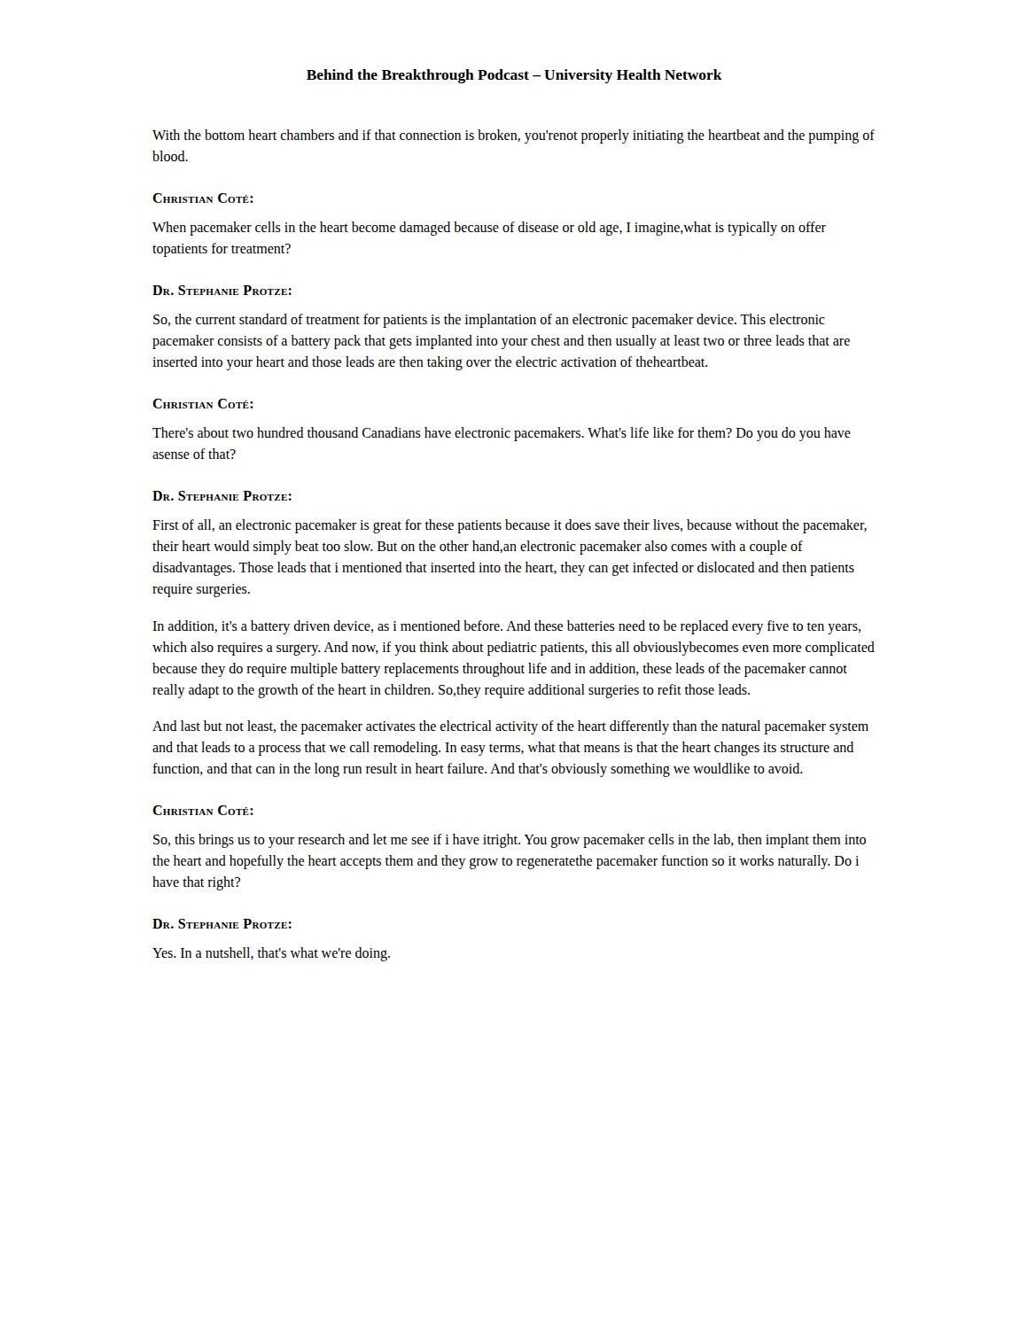Behind the Breakthrough Podcast – University Health Network
With the bottom heart chambers and if that connection is broken, you'renot properly initiating the heartbeat and the pumping of blood.
Christian Coté:
When pacemaker cells in the heart become damaged because of disease or old age, I imagine,what is typically on offer topatients for treatment?
Dr. Stephanie Protze:
So, the current standard of treatment for patients is the implantation of an electronic pacemaker device. This electronic pacemaker consists of a battery pack that gets implanted into your chest and then usually at least two or three leads that are inserted into your heart and those leads are then taking over the electric activation of theheartbeat.
Christian Coté:
There's about two hundred thousand Canadians have electronic pacemakers. What's life like for them? Do you do you have asense of that?
Dr. Stephanie Protze:
First of all, an electronic pacemaker is great for these patients because it does save their lives, because without the pacemaker, their heart would simply beat too slow. But on the other hand,an electronic pacemaker also comes with a couple of disadvantages. Those leads that i mentioned that inserted into the heart, they can get infected or dislocated and then patients require surgeries.
In addition, it's a battery driven device, as i mentioned before. And these batteries need to be replaced every five to ten years, which also requires a surgery. And now, if you think about pediatric patients, this all obviouslybecomes even more complicated because they do require multiple battery replacements throughout life and in addition, these leads of the pacemaker cannot really adapt to the growth of the heart in children. So,they require additional surgeries to refit those leads.
And last but not least, the pacemaker activates the electrical activity of the heart differently than the natural pacemaker system and that leads to a process that we call remodeling. In easy terms, what that means is that the heart changes its structure and function, and that can in the long run result in heart failure. And that's obviously something we wouldlike to avoid.
Christian Coté:
So, this brings us to your research and let me see if i have itright. You grow pacemaker cells in the lab, then implant them into the heart and hopefully the heart accepts them and they grow to regeneratethe pacemaker function so it works naturally. Do i have that right?
Dr. Stephanie Protze:
Yes. In a nutshell, that's what we're doing.